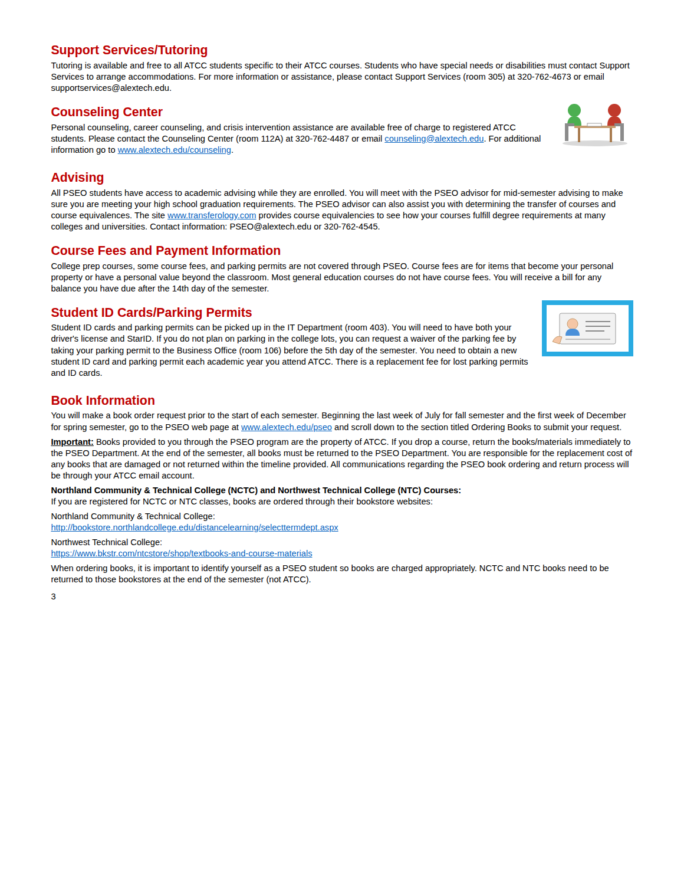Support Services/Tutoring
Tutoring is available and free to all ATCC students specific to their ATCC courses. Students who have special needs or disabilities must contact Support Services to arrange accommodations. For more information or assistance, please contact Support Services (room 305) at 320-762-4673 or email supportservices@alextech.edu.
Counseling Center
Personal counseling, career counseling, and crisis intervention assistance are available free of charge to registered ATCC students. Please contact the Counseling Center (room 112A) at 320-762-4487 or email counseling@alextech.edu. For additional information go to www.alextech.edu/counseling.
Advising
All PSEO students have access to academic advising while they are enrolled. You will meet with the PSEO advisor for mid-semester advising to make sure you are meeting your high school graduation requirements. The PSEO advisor can also assist you with determining the transfer of courses and course equivalences. The site www.transferology.com provides course equivalencies to see how your courses fulfill degree requirements at many colleges and universities. Contact information: PSEO@alextech.edu or 320-762-4545.
Course Fees and Payment Information
College prep courses, some course fees, and parking permits are not covered through PSEO. Course fees are for items that become your personal property or have a personal value beyond the classroom. Most general education courses do not have course fees. You will receive a bill for any balance you have due after the 14th day of the semester.
Student ID Cards/Parking Permits
Student ID cards and parking permits can be picked up in the IT Department (room 403). You will need to have both your driver's license and StarID. If you do not plan on parking in the college lots, you can request a waiver of the parking fee by taking your parking permit to the Business Office (room 106) before the 5th day of the semester. You need to obtain a new student ID card and parking permit each academic year you attend ATCC. There is a replacement fee for lost parking permits and ID cards.
Book Information
You will make a book order request prior to the start of each semester. Beginning the last week of July for fall semester and the first week of December for spring semester, go to the PSEO web page at www.alextech.edu/pseo and scroll down to the section titled Ordering Books to submit your request.
Important: Books provided to you through the PSEO program are the property of ATCC. If you drop a course, return the books/materials immediately to the PSEO Department. At the end of the semester, all books must be returned to the PSEO Department. You are responsible for the replacement cost of any books that are damaged or not returned within the timeline provided. All communications regarding the PSEO book ordering and return process will be through your ATCC email account.
Northland Community & Technical College (NCTC) and Northwest Technical College (NTC) Courses:
If you are registered for NCTC or NTC classes, books are ordered through their bookstore websites:
Northland Community & Technical College:
http://bookstore.northlandcollege.edu/distancelearning/selecttermdept.aspx
Northwest Technical College:
https://www.bkstr.com/ntcstore/shop/textbooks-and-course-materials
When ordering books, it is important to identify yourself as a PSEO student so books are charged appropriately. NCTC and NTC books need to be returned to those bookstores at the end of the semester (not ATCC).
3